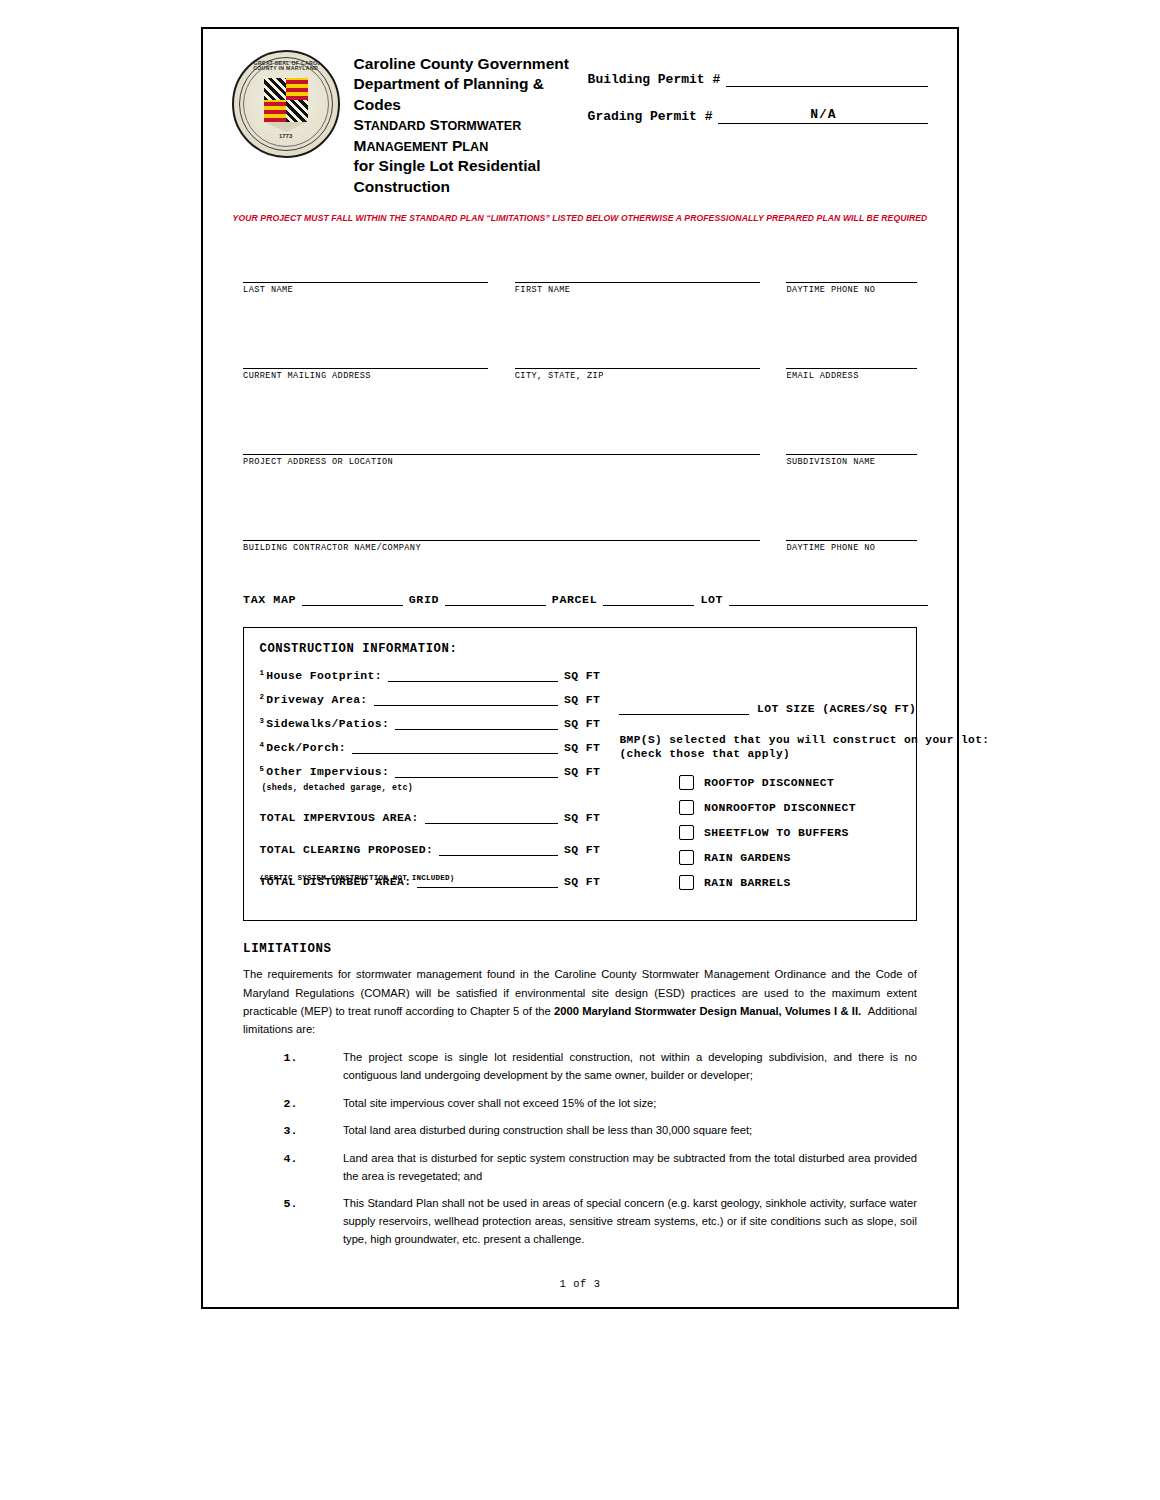The Great Seal of Caroline County in Maryland
1773
Caroline County Government
Department of Planning & Codes
STANDARD STORMWATER MANAGEMENT PLAN
for Single Lot Residential Construction
Building Permit #
Grading Permit # N/A
YOUR PROJECT MUST FALL WITHIN THE STANDARD PLAN “LIMITATIONS” LISTED BELOW OTHERWISE A PROFESSIONALLY PREPARED PLAN WILL BE REQUIRED
Last Name
First Name
Daytime Phone No
Current Mailing Address
City, State, Zip
Email Address
Project Address or Location
Subdivision Name
Building Contractor Name/Company
Daytime Phone No
TAX MAP GRID PARCEL LOT
CONSTRUCTION INFORMATION:
1 House Footprint: SQ FT
2 Driveway Area: SQ FT
3 Sidewalks/Patios: SQ FT
4 Deck/Porch: SQ FT
5 Other Impervious: SQ FT
(sheds, detached garage, etc)
TOTAL IMPERVIOUS AREA: SQ FT
TOTAL CLEARING PROPOSED: SQ FT
TOTAL DISTURBED AREA: SQ FT
(SEPTIC SYSTEM CONSTRUCTION NOT INCLUDED)
LOT SIZE (ACRES/SQ FT)
BMP(S) selected that you will construct on your lot:
(check those that apply)
ROOFTOP DISCONNECT
NONROOFTOP DISCONNECT
SHEETFLOW TO BUFFERS
RAIN GARDENS
RAIN BARRELS
LIMITATIONS
The requirements for stormwater management found in the Caroline County Stormwater Management Ordinance and the Code of Maryland Regulations (COMAR) will be satisfied if environmental site design (ESD) practices are used to the maximum extent practicable (MEP) to treat runoff according to Chapter 5 of the 2000 Maryland Stormwater Design Manual, Volumes I & II. Additional limitations are:
The project scope is single lot residential construction, not within a developing subdivision, and there is no contiguous land undergoing development by the same owner, builder or developer;
Total site impervious cover shall not exceed 15% of the lot size;
Total land area disturbed during construction shall be less than 30,000 square feet;
Land area that is disturbed for septic system construction may be subtracted from the total disturbed area provided the area is revegetated; and
This Standard Plan shall not be used in areas of special concern (e.g. karst geology, sinkhole activity, surface water supply reservoirs, wellhead protection areas, sensitive stream systems, etc.) or if site conditions such as slope, soil type, high groundwater, etc. present a challenge.
1 of 3